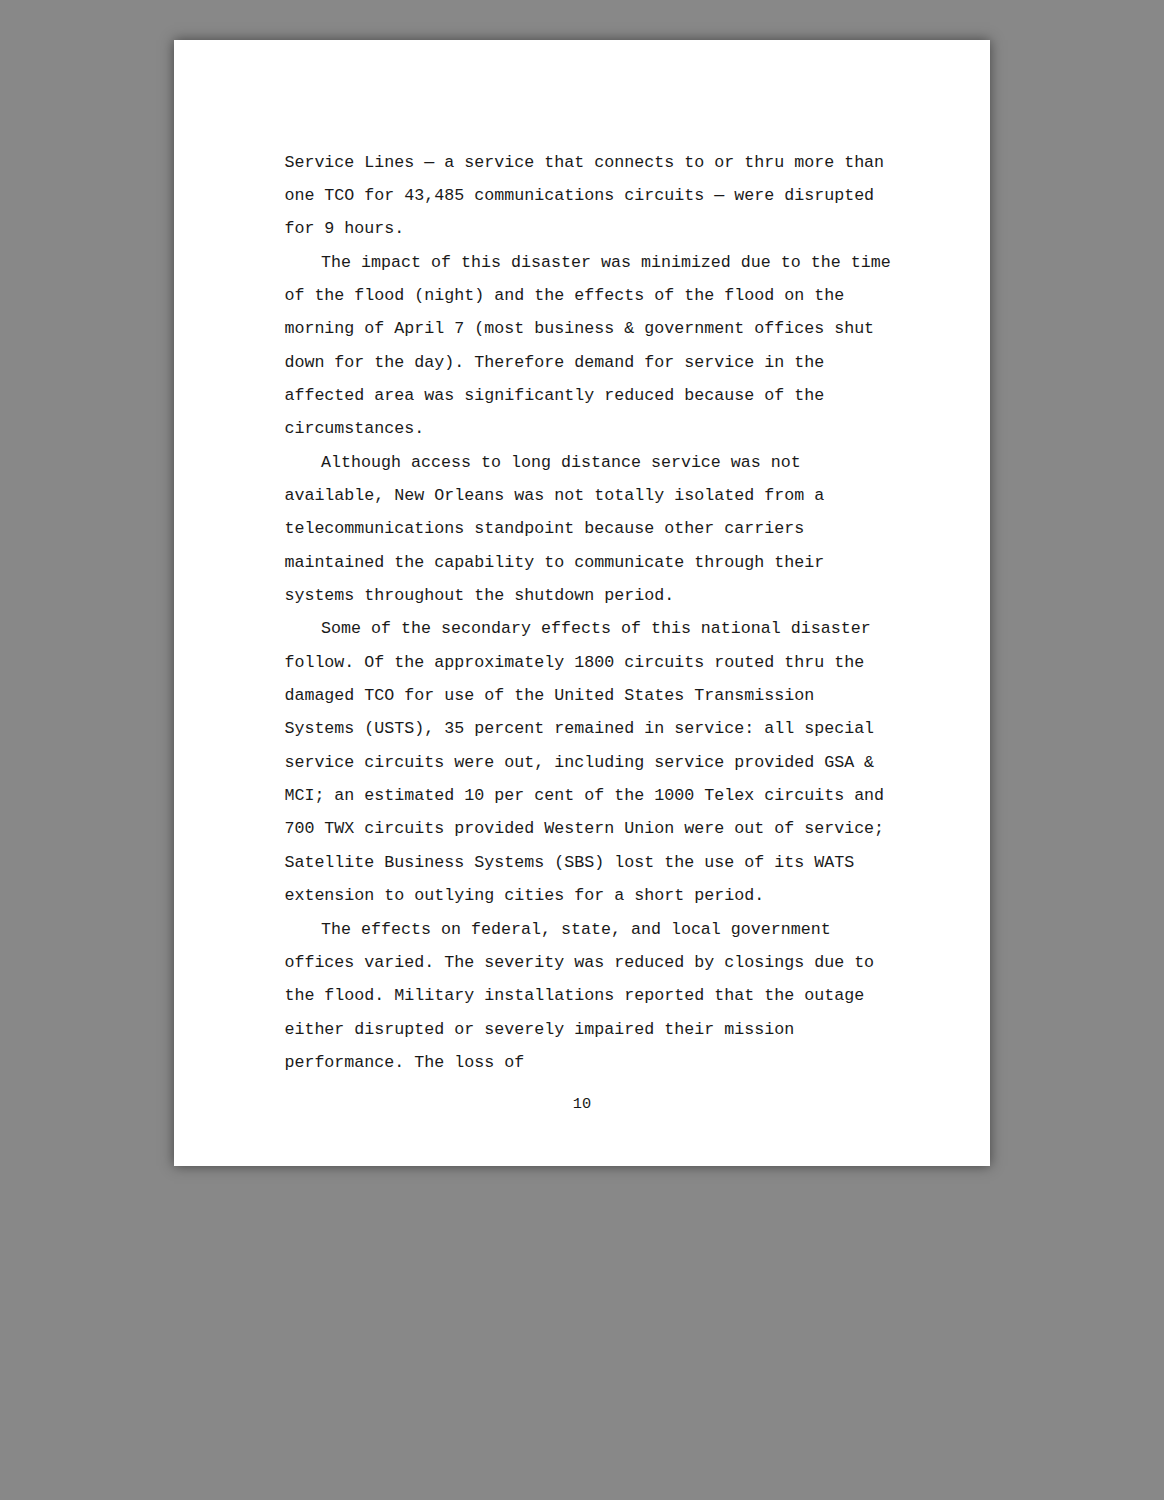Service Lines — a service that connects to or thru more than one TCO for 43,485 communications circuits — were disrupted for 9 hours.
The impact of this disaster was minimized due to the time of the flood (night) and the effects of the flood on the morning of April 7 (most business & government offices shut down for the day). Therefore demand for service in the affected area was significantly reduced because of the circumstances.
Although access to long distance service was not available, New Orleans was not totally isolated from a telecommunications standpoint because other carriers maintained the capability to communicate through their systems throughout the shutdown period.
Some of the secondary effects of this national disaster follow. Of the approximately 1800 circuits routed thru the damaged TCO for use of the United States Transmission Systems (USTS), 35 percent remained in service: all special service circuits were out, including service provided GSA & MCI; an estimated 10 per cent of the 1000 Telex circuits and 700 TWX circuits provided Western Union were out of service; Satellite Business Systems (SBS) lost the use of its WATS extension to outlying cities for a short period.
The effects on federal, state, and local government offices varied. The severity was reduced by closings due to the flood. Military installations reported that the outage either disrupted or severely impaired their mission performance. The loss of
10